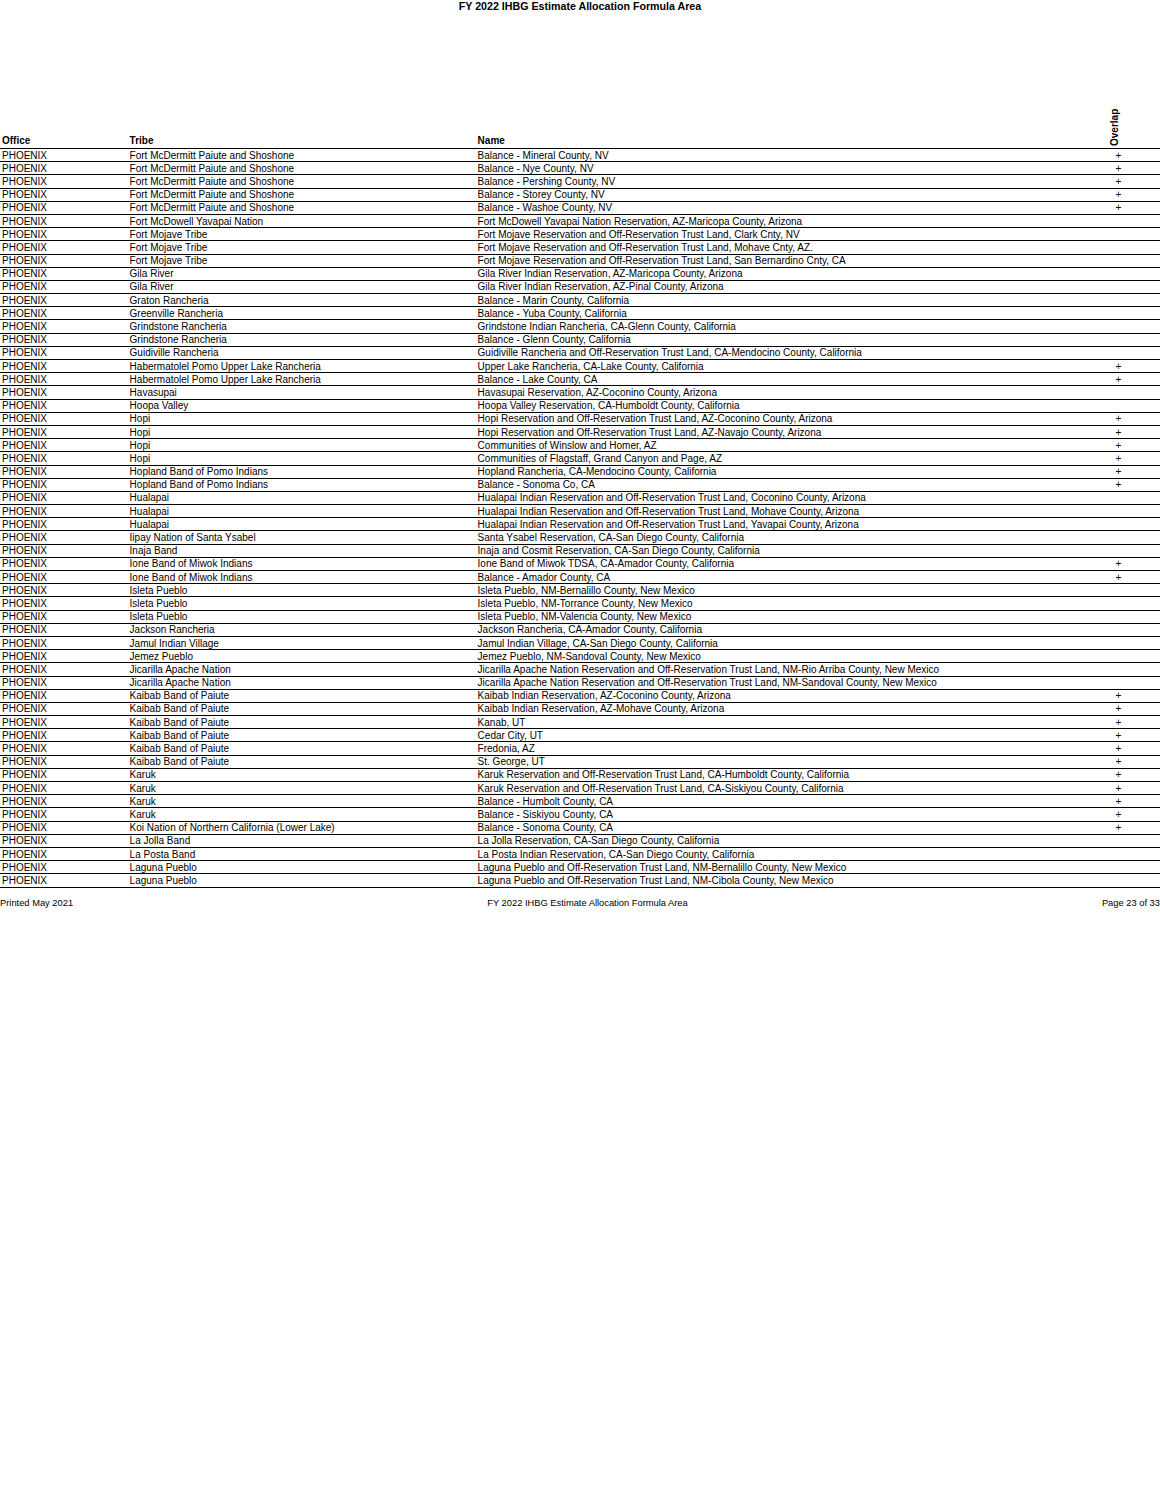FY 2022 IHBG Estimate Allocation Formula Area
| Office | Tribe | Name | Overlap |
| --- | --- | --- | --- |
| PHOENIX | Fort McDermitt Paiute and Shoshone | Balance - Mineral County, NV | + |
| PHOENIX | Fort McDermitt Paiute and Shoshone | Balance - Nye County, NV | + |
| PHOENIX | Fort McDermitt Paiute and Shoshone | Balance - Pershing County, NV | + |
| PHOENIX | Fort McDermitt Paiute and Shoshone | Balance - Storey County, NV | + |
| PHOENIX | Fort McDermitt Paiute and Shoshone | Balance - Washoe County, NV | + |
| PHOENIX | Fort McDowell Yavapai Nation | Fort McDowell Yavapai Nation Reservation, AZ-Maricopa County, Arizona | |
| PHOENIX | Fort Mojave Tribe | Fort Mojave Reservation and Off-Reservation Trust Land, Clark Cnty, NV | |
| PHOENIX | Fort Mojave Tribe | Fort Mojave Reservation and Off-Reservation Trust Land, Mohave Cnty, AZ. | |
| PHOENIX | Fort Mojave Tribe | Fort Mojave Reservation and Off-Reservation Trust Land, San Bernardino Cnty, CA | |
| PHOENIX | Gila River | Gila River Indian Reservation, AZ-Maricopa County, Arizona | |
| PHOENIX | Gila River | Gila River Indian Reservation, AZ-Pinal County, Arizona | |
| PHOENIX | Graton Rancheria | Balance - Marin County, California | |
| PHOENIX | Greenville Rancheria | Balance - Yuba County, California | |
| PHOENIX | Grindstone Rancheria | Grindstone Indian Rancheria, CA-Glenn County, California | |
| PHOENIX | Grindstone Rancheria | Balance - Glenn County, California | |
| PHOENIX | Guidiville Rancheria | Guidiville Rancheria and Off-Reservation Trust Land, CA-Mendocino County, California | |
| PHOENIX | Habermatolel Pomo Upper Lake Rancheria | Upper Lake Rancheria, CA-Lake County, California | + |
| PHOENIX | Habermatolel Pomo Upper Lake Rancheria | Balance - Lake County, CA | + |
| PHOENIX | Havasupai | Havasupai Reservation, AZ-Coconino County, Arizona | |
| PHOENIX | Hoopa Valley | Hoopa Valley Reservation, CA-Humboldt County, California | |
| PHOENIX | Hopi | Hopi Reservation and Off-Reservation Trust Land, AZ-Coconino County, Arizona | + |
| PHOENIX | Hopi | Hopi Reservation and Off-Reservation Trust Land, AZ-Navajo County, Arizona | + |
| PHOENIX | Hopi | Communities of Winslow and Homer, AZ | + |
| PHOENIX | Hopi | Communities of Flagstaff, Grand Canyon and Page, AZ | + |
| PHOENIX | Hopland Band of Pomo Indians | Hopland Rancheria, CA-Mendocino County, California | + |
| PHOENIX | Hopland Band of Pomo Indians | Balance - Sonoma Co, CA | + |
| PHOENIX | Hualapai | Hualapai Indian Reservation and Off-Reservation Trust Land, Coconino County, Arizona | |
| PHOENIX | Hualapai | Hualapai Indian Reservation and Off-Reservation Trust Land, Mohave County, Arizona | |
| PHOENIX | Hualapai | Hualapai Indian Reservation and Off-Reservation Trust Land, Yavapai County, Arizona | |
| PHOENIX | Iipay Nation of Santa Ysabel | Santa Ysabel Reservation, CA-San Diego County, California | |
| PHOENIX | Inaja Band | Inaja and Cosmit Reservation, CA-San Diego County, California | |
| PHOENIX | Ione Band of Miwok Indians | Ione Band of Miwok TDSA, CA-Amador County, California | + |
| PHOENIX | Ione Band of Miwok Indians | Balance - Amador County, CA | + |
| PHOENIX | Isleta Pueblo | Isleta Pueblo, NM-Bernalillo County, New Mexico | |
| PHOENIX | Isleta Pueblo | Isleta Pueblo, NM-Torrance County, New Mexico | |
| PHOENIX | Isleta Pueblo | Isleta Pueblo, NM-Valencia County, New Mexico | |
| PHOENIX | Jackson Rancheria | Jackson Rancheria, CA-Amador County, California | |
| PHOENIX | Jamul Indian Village | Jamul Indian Village, CA-San Diego County, California | |
| PHOENIX | Jemez Pueblo | Jemez Pueblo, NM-Sandoval County, New Mexico | |
| PHOENIX | Jicarilla Apache Nation | Jicarilla Apache Nation Reservation and Off-Reservation Trust Land, NM-Rio Arriba County, New Mexico | |
| PHOENIX | Jicarilla Apache Nation | Jicarilla Apache Nation Reservation and Off-Reservation Trust Land, NM-Sandoval County, New Mexico | |
| PHOENIX | Kaibab Band of Paiute | Kaibab Indian Reservation, AZ-Coconino County, Arizona | + |
| PHOENIX | Kaibab Band of Paiute | Kaibab Indian Reservation, AZ-Mohave County, Arizona | + |
| PHOENIX | Kaibab Band of Paiute | Kanab, UT | + |
| PHOENIX | Kaibab Band of Paiute | Cedar City, UT | + |
| PHOENIX | Kaibab Band of Paiute | Fredonia, AZ | + |
| PHOENIX | Kaibab Band of Paiute | St. George, UT | + |
| PHOENIX | Karuk | Karuk Reservation and Off-Reservation Trust Land, CA-Humboldt County, California | + |
| PHOENIX | Karuk | Karuk Reservation and Off-Reservation Trust Land, CA-Siskiyou County, California | + |
| PHOENIX | Karuk | Balance - Humbolt County, CA | + |
| PHOENIX | Karuk | Balance - Siskiyou County, CA | + |
| PHOENIX | Koi Nation of Northern California (Lower Lake) | Balance - Sonoma County, CA | + |
| PHOENIX | La Jolla Band | La Jolla Reservation, CA-San Diego County, California | |
| PHOENIX | La Posta Band | La Posta Indian Reservation, CA-San Diego County, California | |
| PHOENIX | Laguna Pueblo | Laguna Pueblo and Off-Reservation Trust Land, NM-Bernalillo County, New Mexico | |
| PHOENIX | Laguna Pueblo | Laguna Pueblo and Off-Reservation Trust Land, NM-Cibola County, New Mexico | |
Printed May 2021
FY 2022 IHBG Estimate Allocation Formula Area
Page 23 of 33